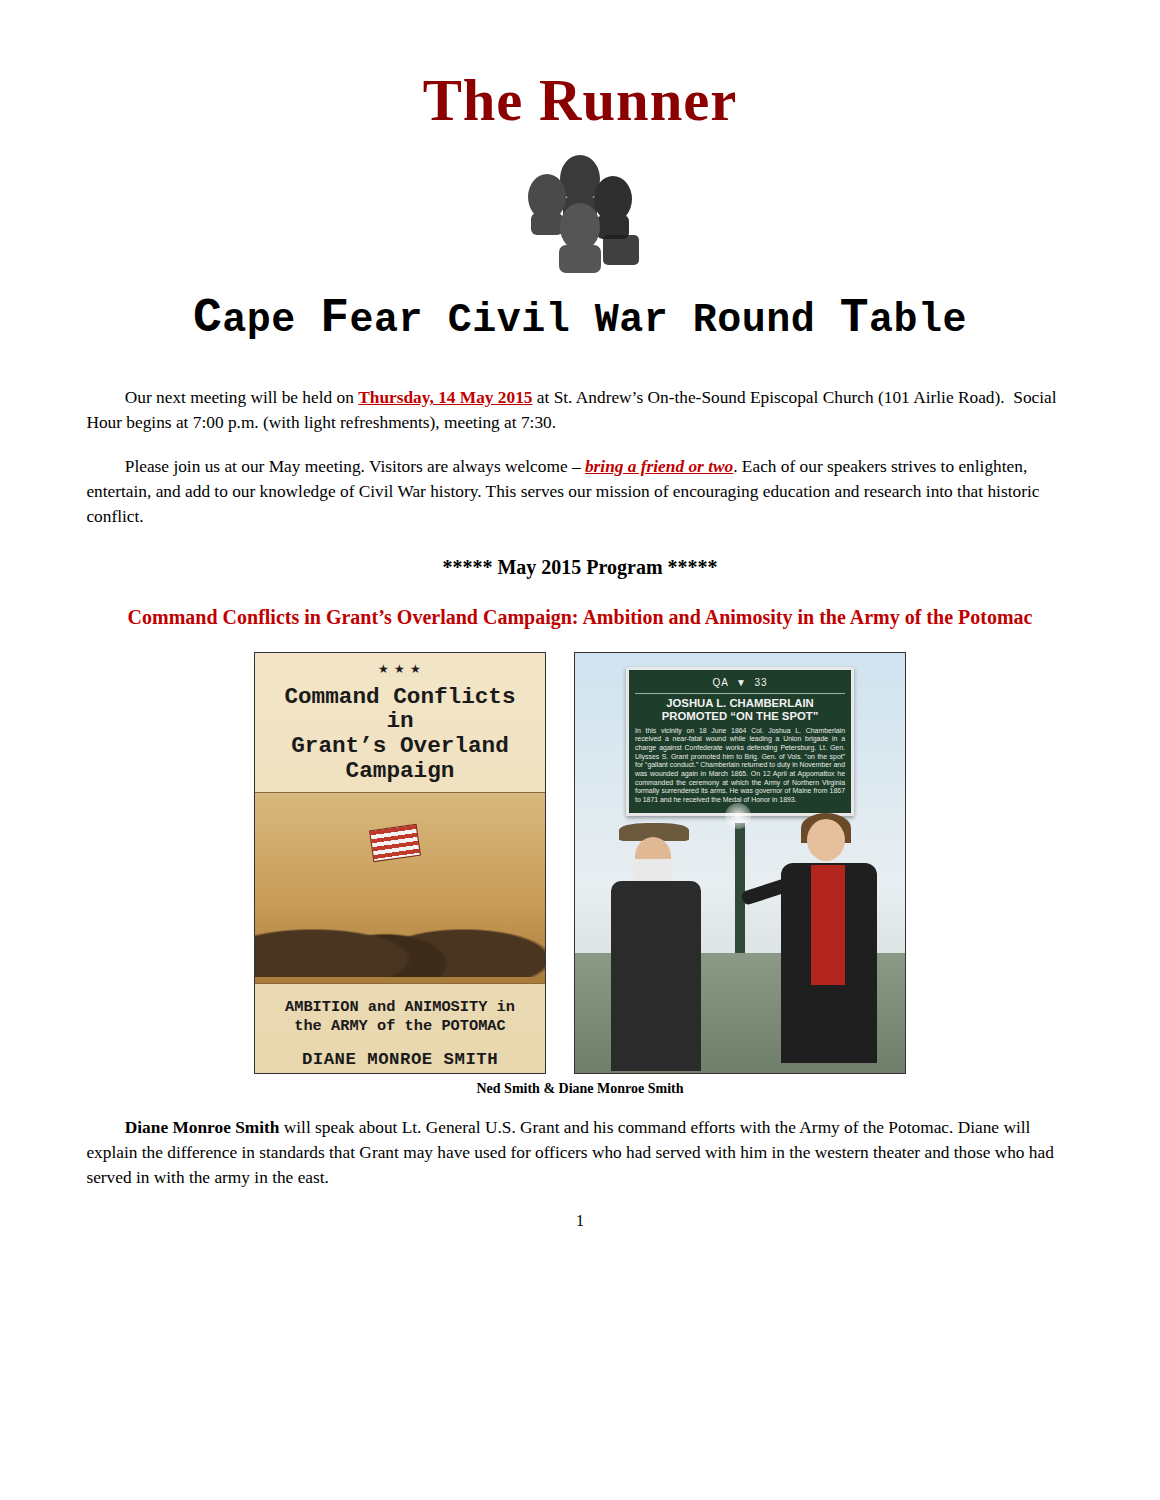The Runner
Cape Fear Civil War Round Table
Our next meeting will be held on Thursday, 14 May 2015 at St. Andrew’s On-the-Sound Episcopal Church (101 Airlie Road). Social Hour begins at 7:00 p.m. (with light refreshments), meeting at 7:30.
Please join us at our May meeting. Visitors are always welcome – bring a friend or two. Each of our speakers strives to enlighten, entertain, and add to our knowledge of Civil War history. This serves our mission of encouraging education and research into that historic conflict.
***** May 2015 Program *****
Command Conflicts in Grant’s Overland Campaign: Ambition and Animosity in the Army of the Potomac
★ ★ ★
Command Conflicts in
Grant’s Overland Campaign
AMBITION and ANIMOSITY in
the ARMY of the POTOMAC
DIANE MONROE SMITH
QA ▼ 33
JOSHUA L. CHAMBERLAIN
PROMOTED “ON THE SPOT”
In this vicinity on 18 June 1864 Col. Joshua L. Chamberlain received a near-fatal wound while leading a Union brigade in a charge against Confederate works defending Petersburg. Lt. Gen. Ulysses S. Grant promoted him to Brig. Gen. of Vols. “on the spot” for “gallant conduct.” Chamberlain returned to duty in November and was wounded again in March 1865. On 12 April at Appomattox he commanded the ceremony at which the Army of Northern Virginia formally surrendered its arms. He was governor of Maine from 1867 to 1871 and he received the Medal of Honor in 1893.
Ned Smith & Diane Monroe Smith
Diane Monroe Smith will speak about Lt. General U.S. Grant and his command efforts with the Army of the Potomac. Diane will explain the difference in standards that Grant may have used for officers who had served with him in the western theater and those who had served in with the army in the east.
1